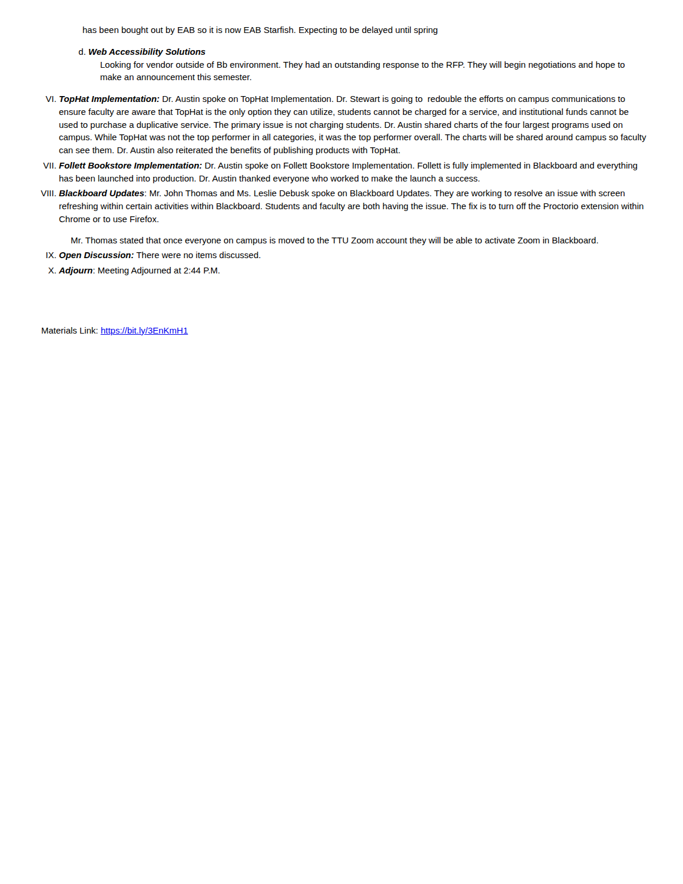has been bought out by EAB so it is now EAB Starfish. Expecting to be delayed until spring
Web Accessibility Solutions
Looking for vendor outside of Bb environment. They had an outstanding response to the RFP. They will begin negotiations and hope to make an announcement this semester.
TopHat Implementation: Dr. Austin spoke on TopHat Implementation. Dr. Stewart is going to redouble the efforts on campus communications to ensure faculty are aware that TopHat is the only option they can utilize, students cannot be charged for a service, and institutional funds cannot be used to purchase a duplicative service. The primary issue is not charging students. Dr. Austin shared charts of the four largest programs used on campus. While TopHat was not the top performer in all categories, it was the top performer overall. The charts will be shared around campus so faculty can see them. Dr. Austin also reiterated the benefits of publishing products with TopHat.
Follett Bookstore Implementation: Dr. Austin spoke on Follett Bookstore Implementation. Follett is fully implemented in Blackboard and everything has been launched into production. Dr. Austin thanked everyone who worked to make the launch a success.
Blackboard Updates: Mr. John Thomas and Ms. Leslie Debusk spoke on Blackboard Updates. They are working to resolve an issue with screen refreshing within certain activities within Blackboard. Students and faculty are both having the issue. The fix is to turn off the Proctorio extension within Chrome or to use Firefox.
Mr. Thomas stated that once everyone on campus is moved to the TTU Zoom account they will be able to activate Zoom in Blackboard.
Open Discussion: There were no items discussed.
Adjourn: Meeting Adjourned at 2:44 P.M.
Materials Link: https://bit.ly/3EnKmH1